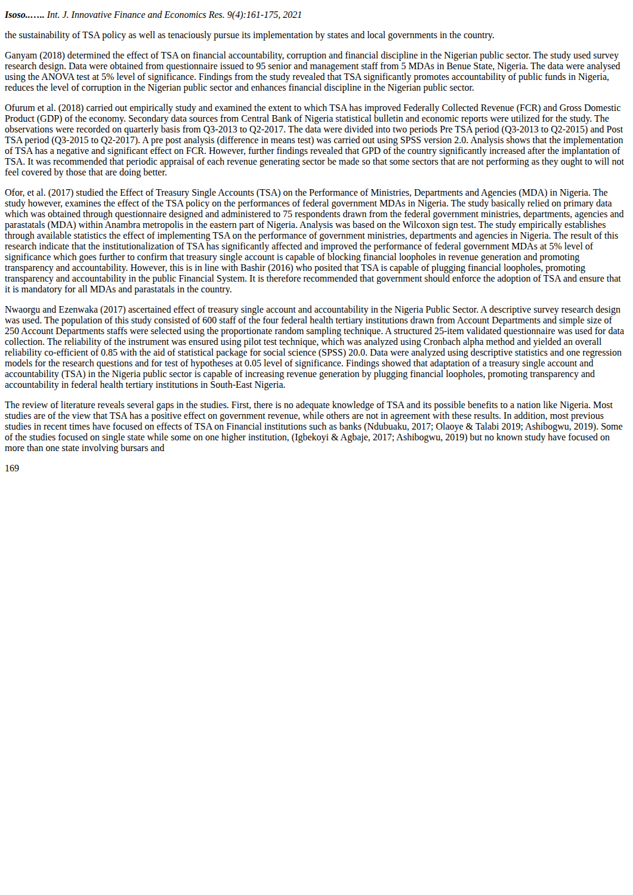Isoso..….. Int. J. Innovative Finance and Economics Res. 9(4):161-175, 2021
the sustainability of TSA policy as well as tenaciously pursue its implementation by states and local governments in the country.
Ganyam (2018) determined the effect of TSA on financial accountability, corruption and financial discipline in the Nigerian public sector. The study used survey research design. Data were obtained from questionnaire issued to 95 senior and management staff from 5 MDAs in Benue State, Nigeria. The data were analysed using the ANOVA test at 5% level of significance. Findings from the study revealed that TSA significantly promotes accountability of public funds in Nigeria, reduces the level of corruption in the Nigerian public sector and enhances financial discipline in the Nigerian public sector.
Ofurum et al. (2018) carried out empirically study and examined the extent to which TSA has improved Federally Collected Revenue (FCR) and Gross Domestic Product (GDP) of the economy. Secondary data sources from Central Bank of Nigeria statistical bulletin and economic reports were utilized for the study. The observations were recorded on quarterly basis from Q3-2013 to Q2-2017. The data were divided into two periods Pre TSA period (Q3-2013 to Q2-2015) and Post TSA period (Q3-2015 to Q2-2017). A pre post analysis (difference in means test) was carried out using SPSS version 2.0. Analysis shows that the implementation of TSA has a negative and significant effect on FCR. However, further findings revealed that GPD of the country significantly increased after the implantation of TSA. It was recommended that periodic appraisal of each revenue generating sector be made so that some sectors that are not performing as they ought to will not feel covered by those that are doing better.
Ofor, et al. (2017) studied the Effect of Treasury Single Accounts (TSA) on the Performance of Ministries, Departments and Agencies (MDA) in Nigeria. The study however, examines the effect of the TSA policy on the performances of federal government MDAs in Nigeria. The study basically relied on primary data which was obtained through questionnaire designed and administered to 75 respondents drawn from the federal government ministries, departments, agencies and parastatals (MDA) within Anambra metropolis in the eastern part of Nigeria. Analysis was based on the Wilcoxon sign test. The study empirically establishes through available statistics the effect of implementing TSA on the performance of government ministries, departments and agencies in Nigeria. The result of this research indicate that the institutionalization of TSA has significantly affected and improved the performance of federal government MDAs at 5% level of significance which goes further to confirm that treasury single account is capable of blocking financial loopholes in revenue generation and promoting transparency and accountability. However, this is in line with Bashir (2016) who posited that TSA is capable of plugging financial loopholes, promoting transparency and accountability in the public Financial System. It is therefore recommended that government should enforce the adoption of TSA and ensure that it is mandatory for all MDAs and parastatals in the country.
Nwaorgu and Ezenwaka (2017) ascertained effect of treasury single account and accountability in the Nigeria Public Sector. A descriptive survey research design was used. The population of this study consisted of 600 staff of the four federal health tertiary institutions drawn from Account Departments and simple size of 250 Account Departments staffs were selected using the proportionate random sampling technique. A structured 25-item validated questionnaire was used for data collection. The reliability of the instrument was ensured using pilot test technique, which was analyzed using Cronbach alpha method and yielded an overall reliability co-efficient of 0.85 with the aid of statistical package for social science (SPSS) 20.0. Data were analyzed using descriptive statistics and one regression models for the research questions and for test of hypotheses at 0.05 level of significance. Findings showed that adaptation of a treasury single account and accountability (TSA) in the Nigeria public sector is capable of increasing revenue generation by plugging financial loopholes, promoting transparency and accountability in federal health tertiary institutions in South-East Nigeria.
The review of literature reveals several gaps in the studies. First, there is no adequate knowledge of TSA and its possible benefits to a nation like Nigeria. Most studies are of the view that TSA has a positive effect on government revenue, while others are not in agreement with these results. In addition, most previous studies in recent times have focused on effects of TSA on Financial institutions such as banks (Ndubuaku, 2017; Olaoye & Talabi 2019; Ashibogwu, 2019). Some of the studies focused on single state while some on one higher institution, (Igbekoyi & Agbaje, 2017; Ashibogwu, 2019) but no known study have focused on more than one state involving bursars and
169